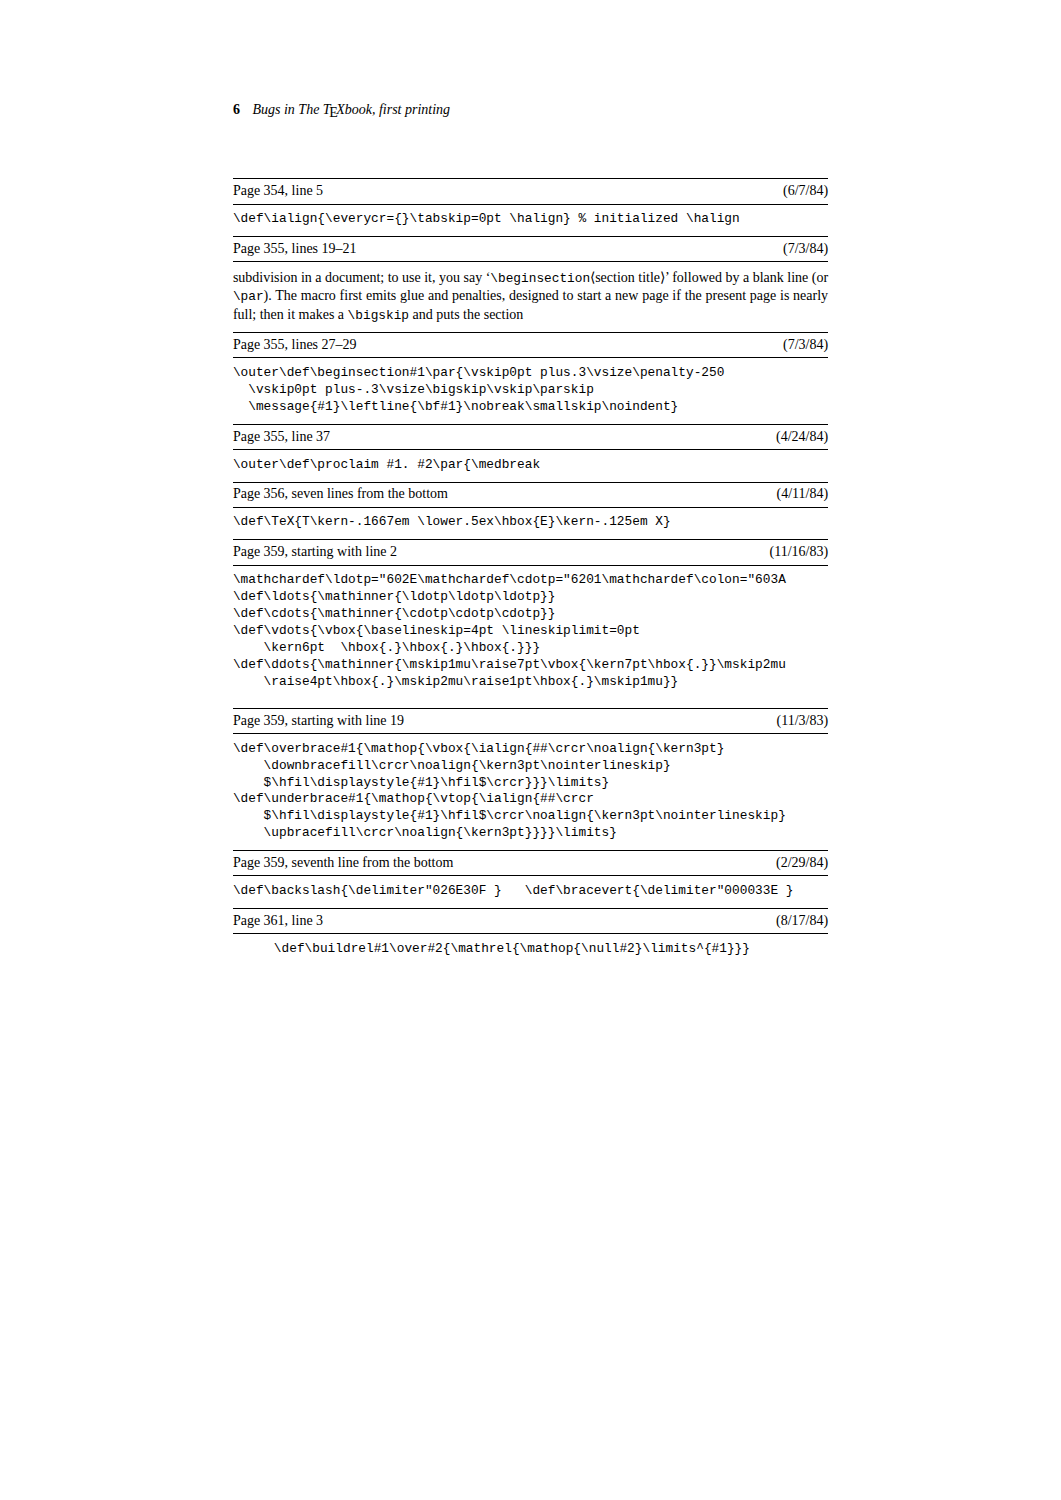6 Bugs in The TEXbook, first printing
Page 354, line 5 (6/7/84)
\def\ialign{\everycr={}\tabskip=0pt \halign} % initialized \halign
Page 355, lines 19–21 (7/3/84)
subdivision in a document; to use it, you say ‘\beginsection⟨section title⟩’ followed by a blank line (or \par). The macro first emits glue and penalties, designed to start a new page if the present page is nearly full; then it makes a \bigskip and puts the section
Page 355, lines 27–29 (7/3/84)
\outer\def\beginsection#1\par{\vskip0pt plus.3\vsize\penalty-250
  \vskip0pt plus-.3\vsize\bigskip\vskip\parskip
  \message{#1}\leftline{\bf#1}\nobreak\smallskip\noindent}
Page 355, line 37 (4/24/84)
\outer\def\proclaim #1. #2\par{\medbreak
Page 356, seven lines from the bottom (4/11/84)
\def\TeX{T\kern-.1667em \lower.5ex\hbox{E}\kern-.125em X}
Page 359, starting with line 2 (11/16/83)
\mathchardef\ldotp="602E\mathchardef\cdotp="6201\mathchardef\colon="603A
\def\ldots{\mathinner{\ldotp\ldotp\ldotp}}
\def\cdots{\mathinner{\cdotp\cdotp\cdotp}}
\def\vdots{\vbox{\baselineskip=4pt \lineskiplimit=0pt
    \kern6pt  \hbox{.}\hbox{.}\hbox{.}}}
\def\ddots{\mathinner{\mskip1mu\raise7pt\vbox{\kern7pt\hbox{.}}\mskip2mu
    \raise4pt\hbox{.}\mskip2mu\raise1pt\hbox{.}\mskip1mu}}
Page 359, starting with line 19 (11/3/83)
\def\overbrace#1{\mathop{\vbox{\ialign{##\crcr\noalign{\kern3pt}
    \downbracefill\crcr\noalign{\kern3pt\nointerlineskip}
    $\hfil\displaystyle{#1}\hfil$\crcr}}}\limits}
\def\underbrace#1{\mathop{\vtop{\ialign{##\crcr
    $\hfil\displaystyle{#1}\hfil$\crcr\noalign{\kern3pt\nointerlineskip}
    \upbracefill\crcr\noalign{\kern3pt}}}}\limits}
Page 359, seventh line from the bottom (2/29/84)
\def\backslash{\delimiter"026E30F }   \def\bracevert{\delimiter"000033E }
Page 361, line 3 (8/17/84)
\def\buildrel#1\over#2{\mathrel{\mathop{\null#2}\limits^{#1}}}